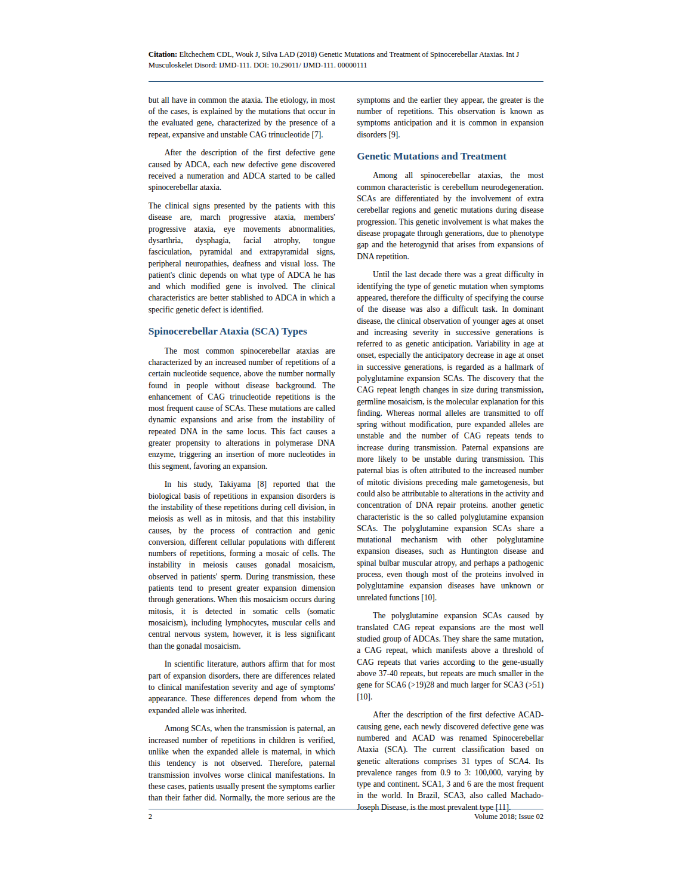Citation: Eltchechem CDL, Wouk J, Silva LAD (2018) Genetic Mutations and Treatment of Spinocerebellar Ataxias. Int J Musculoskelet Disord: IJMD-111. DOI: 10.29011/ IJMD-111. 00000111
but all have in common the ataxia. The etiology, in most of the cases, is explained by the mutations that occur in the evaluated gene, characterized by the presence of a repeat, expansive and unstable CAG trinucleotide [7].
After the description of the first defective gene caused by ADCA, each new defective gene discovered received a numeration and ADCA started to be called spinocerebellar ataxia.
The clinical signs presented by the patients with this disease are, march progressive ataxia, members' progressive ataxia, eye movements abnormalities, dysarthria, dysphagia, facial atrophy, tongue fasciculation, pyramidal and extrapyramidal signs, peripheral neuropathies, deafness and visual loss. The patient's clinic depends on what type of ADCA he has and which modified gene is involved. The clinical characteristics are better stablished to ADCA in which a specific genetic defect is identified.
Spinocerebellar Ataxia (SCA) Types
The most common spinocerebellar ataxias are characterized by an increased number of repetitions of a certain nucleotide sequence, above the number normally found in people without disease background. The enhancement of CAG trinucleotide repetitions is the most frequent cause of SCAs. These mutations are called dynamic expansions and arise from the instability of repeated DNA in the same locus. This fact causes a greater propensity to alterations in polymerase DNA enzyme, triggering an insertion of more nucleotides in this segment, favoring an expansion.
In his study, Takiyama [8] reported that the biological basis of repetitions in expansion disorders is the instability of these repetitions during cell division, in meiosis as well as in mitosis, and that this instability causes, by the process of contraction and genic conversion, different cellular populations with different numbers of repetitions, forming a mosaic of cells. The instability in meiosis causes gonadal mosaicism, observed in patients' sperm. During transmission, these patients tend to present greater expansion dimension through generations. When this mosaicism occurs during mitosis, it is detected in somatic cells (somatic mosaicism), including lymphocytes, muscular cells and central nervous system, however, it is less significant than the gonadal mosaicism.
In scientific literature, authors affirm that for most part of expansion disorders, there are differences related to clinical manifestation severity and age of symptoms' appearance. These differences depend from whom the expanded allele was inherited.
Among SCAs, when the transmission is paternal, an increased number of repetitions in children is verified, unlike when the expanded allele is maternal, in which this tendency is not observed. Therefore, paternal transmission involves worse clinical manifestations. In these cases, patients usually present the symptoms earlier than their father did. Normally, the more serious are the symptoms and the earlier they appear, the greater is the number of repetitions. This observation is known as symptoms anticipation and it is common in expansion disorders [9].
Genetic Mutations and Treatment
Among all spinocerebellar ataxias, the most common characteristic is cerebellum neurodegeneration. SCAs are differentiated by the involvement of extra cerebellar regions and genetic mutations during disease progression. This genetic involvement is what makes the disease propagate through generations, due to phenotype gap and the heterogynid that arises from expansions of DNA repetition.
Until the last decade there was a great difficulty in identifying the type of genetic mutation when symptoms appeared, therefore the difficulty of specifying the course of the disease was also a difficult task. In dominant disease, the clinical observation of younger ages at onset and increasing severity in successive generations is referred to as genetic anticipation. Variability in age at onset, especially the anticipatory decrease in age at onset in successive generations, is regarded as a hallmark of polyglutamine expansion SCAs. The discovery that the CAG repeat length changes in size during transmission, germline mosaicism, is the molecular explanation for this finding. Whereas normal alleles are transmitted to off spring without modification, pure expanded alleles are unstable and the number of CAG repeats tends to increase during transmission. Paternal expansions are more likely to be unstable during transmission. This paternal bias is often attributed to the increased number of mitotic divisions preceding male gametogenesis, but could also be attributable to alterations in the activity and concentration of DNA repair proteins. another genetic characteristic is the so called polyglutamine expansion SCAs. The polyglutamine expansion SCAs share a mutational mechanism with other polyglutamine expansion diseases, such as Huntington disease and spinal bulbar muscular atropy, and perhaps a pathogenic process, even though most of the proteins involved in polyglutamine expansion diseases have unknown or unrelated functions [10].
The polyglutamine expansion SCAs caused by translated CAG repeat expansions are the most well studied group of ADCAs. They share the same mutation, a CAG repeat, which manifests above a threshold of CAG repeats that varies according to the gene-usually above 37-40 repeats, but repeats are much smaller in the gene for SCA6 (>19)28 and much larger for SCA3 (>51) [10].
After the description of the first defective ACAD-causing gene, each newly discovered defective gene was numbered and ACAD was renamed Spinocerebellar Ataxia (SCA). The current classification based on genetic alterations comprises 31 types of SCA4. Its prevalence ranges from 0.9 to 3: 100,000, varying by type and continent. SCA1, 3 and 6 are the most frequent in the world. In Brazil, SCA3, also called Machado-Joseph Disease, is the most prevalent type [11].
2
Volume 2018; Issue 02